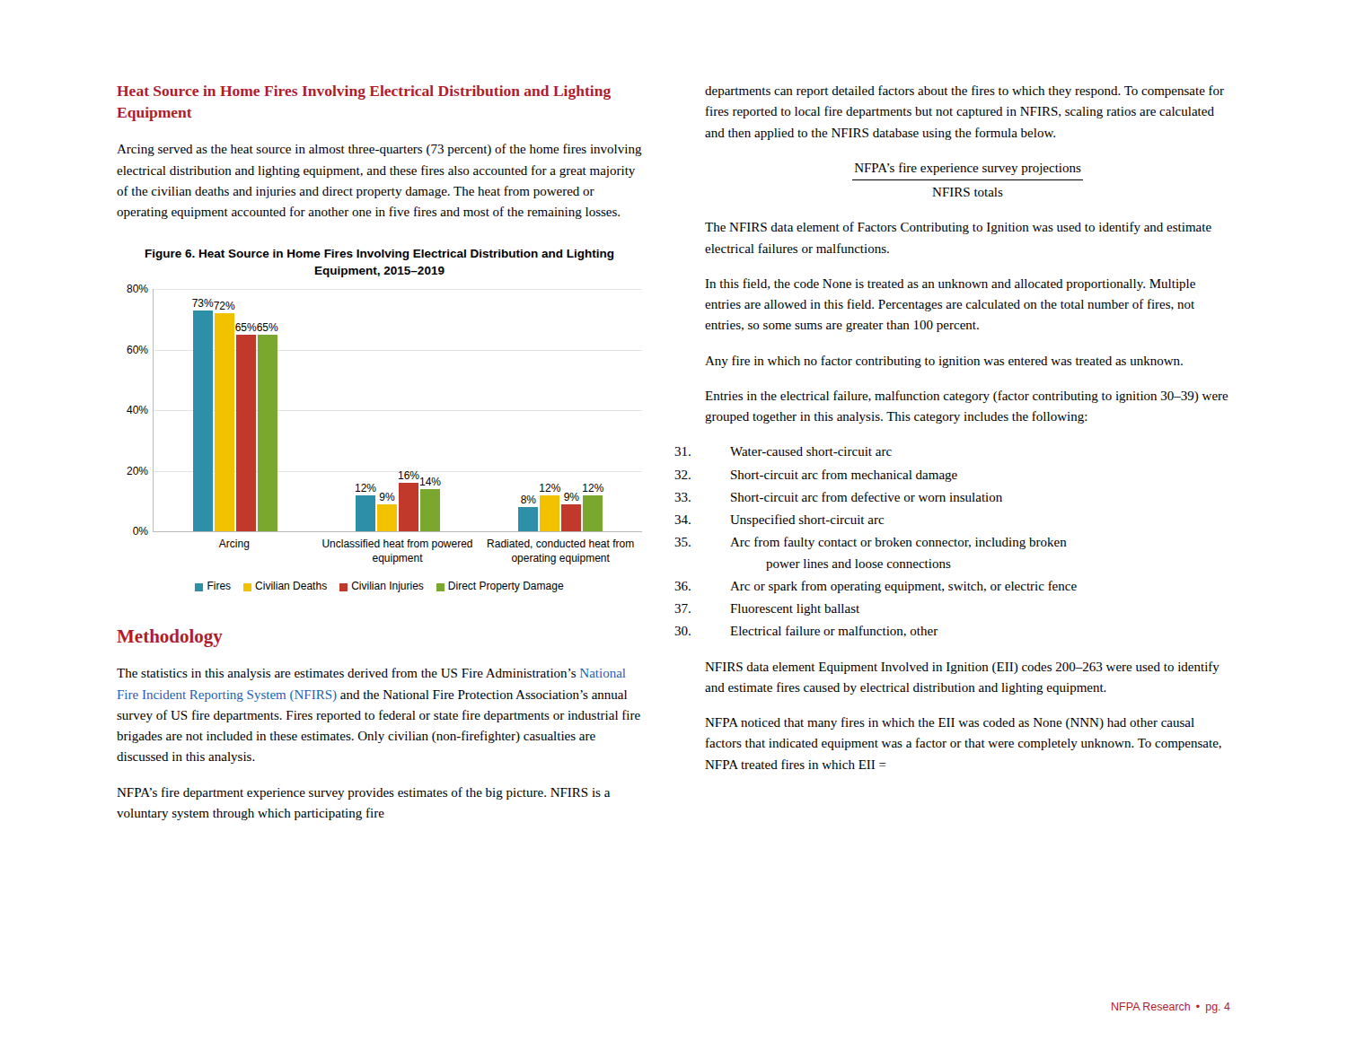Heat Source in Home Fires Involving Electrical Distribution and Lighting Equipment
Arcing served as the heat source in almost three-quarters (73 percent) of the home fires involving electrical distribution and lighting equipment, and these fires also accounted for a great majority of the civilian deaths and injuries and direct property damage. The heat from powered or operating equipment accounted for another one in five fires and most of the remaining losses.
Figure 6. Heat Source in Home Fires Involving Electrical Distribution and Lighting Equipment, 2015–2019
80%
60%
40%
20%
0%
73%
72%
65%
65%
12%
9%
16%
14%
8%
12%
9%
12%
Arcing
Unclassified heat from powered equipment
Radiated, conducted heat from operating equipment
Fires
Civilian Deaths
Civilian Injuries
Direct Property Damage
Methodology
The statistics in this analysis are estimates derived from the US Fire Administration’s National Fire Incident Reporting System (NFIRS) and the National Fire Protection Association’s annual survey of US fire departments. Fires reported to federal or state fire departments or industrial fire brigades are not included in these estimates. Only civilian (non-firefighter) casualties are discussed in this analysis.
NFPA’s fire department experience survey provides estimates of the big picture. NFIRS is a voluntary system through which participating fire
departments can report detailed factors about the fires to which they respond. To compensate for fires reported to local fire departments but not captured in NFIRS, scaling ratios are calculated and then applied to the NFIRS database using the formula below.
NFPA’s fire experience survey projections NFIRS totals
The NFIRS data element of Factors Contributing to Ignition was used to identify and estimate electrical failures or malfunctions.
In this field, the code None is treated as an unknown and allocated proportionally. Multiple entries are allowed in this field. Percentages are calculated on the total number of fires, not entries, so some sums are greater than 100 percent.
Any fire in which no factor contributing to ignition was entered was treated as unknown.
Entries in the electrical failure, malfunction category (factor contributing to ignition 30–39) were grouped together in this analysis. This category includes the following:
31. Water-caused short-circuit arc
32. Short-circuit arc from mechanical damage
33. Short-circuit arc from defective or worn insulation
34. Unspecified short-circuit arc
35. Arc from faulty contact or broken connector, including brokenpower lines and loose connections
36. Arc or spark from operating equipment, switch, or electric fence
37. Fluorescent light ballast
30. Electrical failure or malfunction, other
NFIRS data element Equipment Involved in Ignition (EII) codes 200–263 were used to identify and estimate fires caused by electrical distribution and lighting equipment.
NFPA noticed that many fires in which the EII was coded as None (NNN) had other causal factors that indicated equipment was a factor or that were completely unknown. To compensate, NFPA treated fires in which EII =
NFPA Research•pg. 4